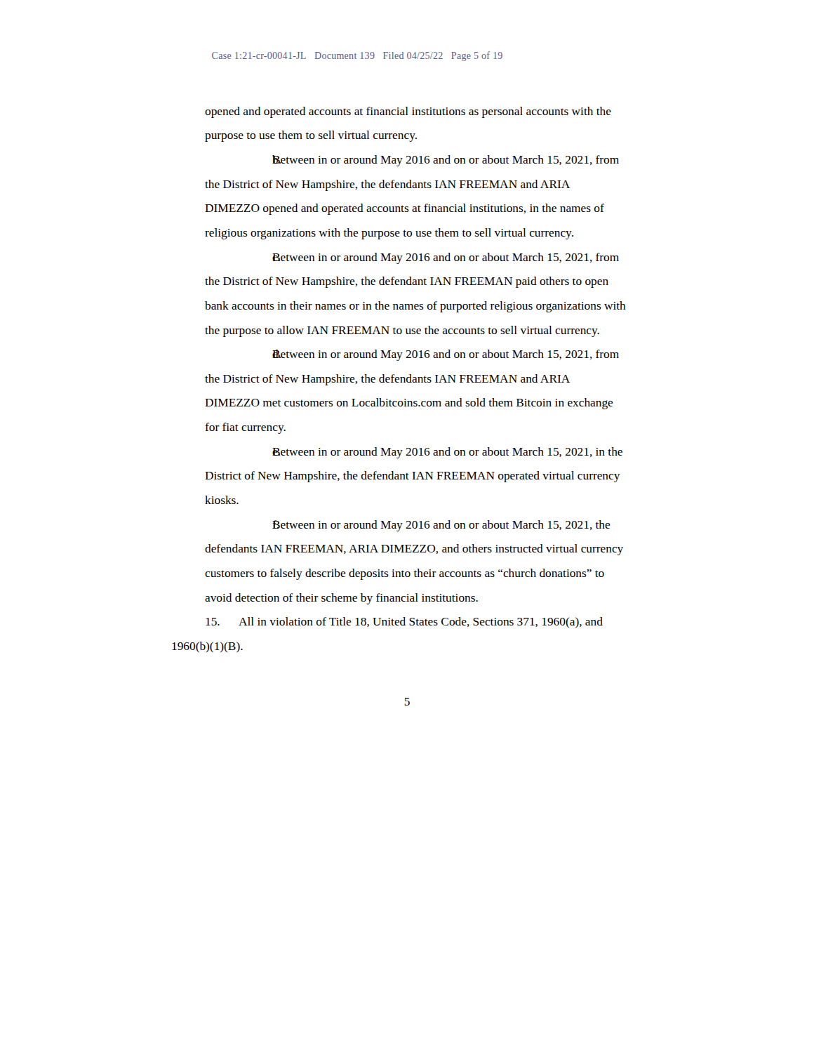Case 1:21-cr-00041-JL Document 139 Filed 04/25/22 Page 5 of 19
opened and operated accounts at financial institutions as personal accounts with the purpose to use them to sell virtual currency.
b. Between in or around May 2016 and on or about March 15, 2021, from the District of New Hampshire, the defendants IAN FREEMAN and ARIA DIMEZZO opened and operated accounts at financial institutions, in the names of religious organizations with the purpose to use them to sell virtual currency.
c. Between in or around May 2016 and on or about March 15, 2021, from the District of New Hampshire, the defendant IAN FREEMAN paid others to open bank accounts in their names or in the names of purported religious organizations with the purpose to allow IAN FREEMAN to use the accounts to sell virtual currency.
d. Between in or around May 2016 and on or about March 15, 2021, from the District of New Hampshire, the defendants IAN FREEMAN and ARIA DIMEZZO met customers on Localbitcoins.com and sold them Bitcoin in exchange for fiat currency.
e. Between in or around May 2016 and on or about March 15, 2021, in the District of New Hampshire, the defendant IAN FREEMAN operated virtual currency kiosks.
f. Between in or around May 2016 and on or about March 15, 2021, the defendants IAN FREEMAN, ARIA DIMEZZO, and others instructed virtual currency customers to falsely describe deposits into their accounts as “church donations” to avoid detection of their scheme by financial institutions.
15. All in violation of Title 18, United States Code, Sections 371, 1960(a), and
1960(b)(1)(B).
5